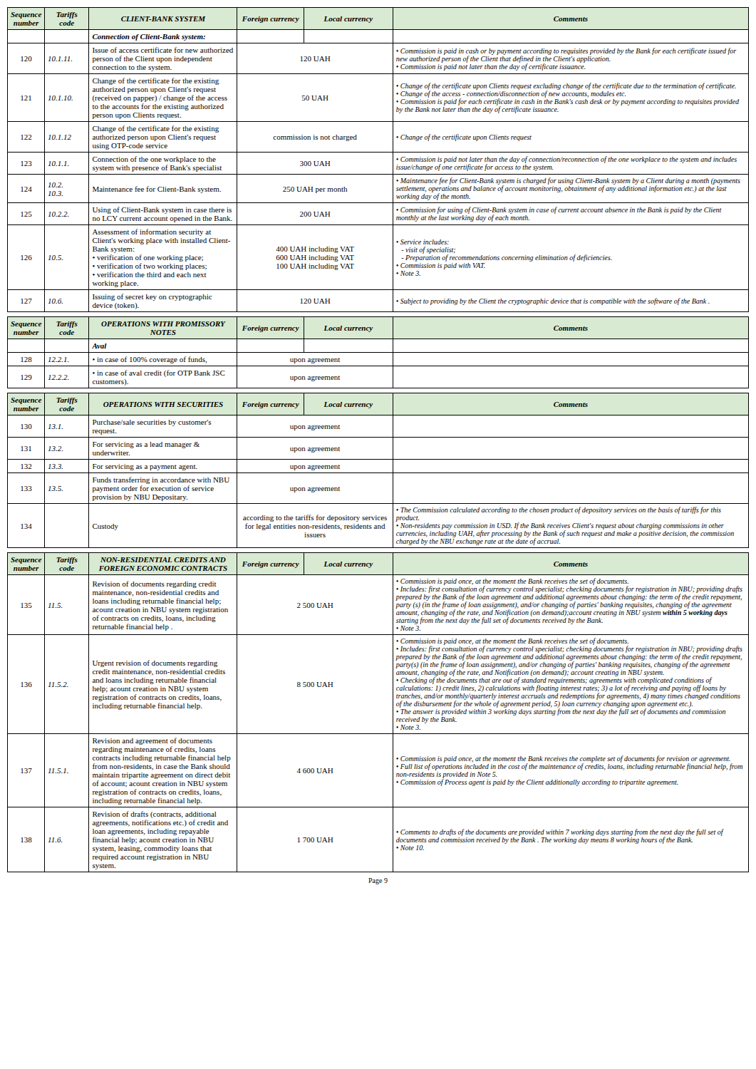| Sequence number | Tariffs code | CLIENT-BANK SYSTEM | Foreign currency | Local currency | Comments |
| | | Connection of Client-Bank system: | | | |
| 120 | 10.1.11. | Issue of access certificate for new authorized person of the Client upon independent connection to the system. | 120 UAH | • Commission is paid in cash or by payment according to requisites provided by the Bank for each certificate issued for new authorized person of the Client that defined in the Client's application. • Commission is paid not later than the day of certificate issuance. |
| 121 | 10.1.10. | Change of the certificate for the existing authorized person upon Client's request (received on papper) / change of the access to the accounts for the existing authorized person upon Clients request. | 50 UAH | • Change of the certificate upon Clients request excluding change of the certificate due to the termination of certificate. • Change of the access - connection/disconnection of new accounts, modules etc. • Commission is paid for each certificate in cash in the Bank's cash desk or by payment according to requisites provided by the Bank not later than the day of certificate issuance. |
| 122 | 10.1.12 | Change of the certificate for the existing authorized person upon Client's request using OTP-code service | commission is not charged | • Change of the certificate upon Clients request |
| 123 | 10.1.1. | Connection of the one workplace to the system with presence of Bank's specialist | 300 UAH | • Commission is paid not later than the day of connection/reconnection of the one workplace to the system and includes issue/change of one certificate for access to the system. |
| 124 | 10.2. 10.3. | Maintenance fee for Client-Bank system. | 250 UAH per month | • Maintenance fee for Client-Bank system is charged for using Client-Bank system by a Client during a month (payments settlement, operations and balance of account monitoring, obtainment of any additional information etc.) at the last working day of the month. |
| 125 | 10.2.2. | Using of Client-Bank system in case there is no LCY current account opened in the Bank. | 200 UAH | • Commission for using of Client-Bank system in case of current account absence in the Bank is paid by the Client monthly at the last working day of each month. |
| 126 | 10.5. | Assessment of information security at Client's working place with installed Client-Bank system: • verification of one working place; • verification of two working places; • verification the third and each next working place. | 400 UAH including VAT 600 UAH including VAT 100 UAH including VAT | • Service includes: - visit of specialist; - Preparation of recommendations concerning elimination of deficiencies. • Commission is paid with VAT. • Note 3. |
| 127 | 10.6. | Issuing of secret key on cryptographic device (token). | 120 UAH | • Subject to providing by the Client the cryptographic device that is compatible with the software of the Bank . |
| Sequence number | Tariffs code | OPERATIONS WITH PROMISSORY NOTES | Foreign currency | Local currency | Comments |
| | | Aval | | | |
| 128 | 12.2.1. | • in case of 100% coverage of funds, | upon agreement | |
| 129 | 12.2.2. | • in case of aval credit (for OTP Bank JSC customers). | upon agreement | |
| Sequence number | Tariffs code | OPERATIONS WITH SECURITIES | Foreign currency | Local currency | Comments |
| 130 | 13.1. | Purchase/sale securities by customer's request. | upon agreement | |
| 131 | 13.2. | For servicing as a lead manager & underwriter. | upon agreement | |
| 132 | 13.3. | For servicing as a payment agent. | upon agreement | |
| 133 | 13.5. | Funds transferring in accordance with NBU payment order for execution of service provision by NBU Depositary. | upon agreement | |
| 134 | | Custody | according to the tariffs for depository services for legal entities non-residents, residents and issuers | • The Commission calculated according to the chosen product of depository services on the basis of tariffs for this product. • Non-residents pay commission in USD. If the Bank receives Client's request about charging commissions in other currencies, including UAH, after processing by the Bank of such request and make a positive decision, the commission charged by the NBU exchange rate at the date of accrual. |
| Sequence number | Tariffs code | NON-RESIDENTIAL CREDITS AND FOREIGN ECONOMIC CONTRACTS | Foreign currency | Local currency | Comments |
| 135 | 11.5. | Revision of documents regarding credit maintenance, non-residential credits and loans including returnable financial help; acount creation in NBU system registration of contracts on credits, loans, including returnable financial help . | 2 500 UAH | • Commission is paid once, at the moment the Bank receives the set of documents. • Includes: first consultation of currency control specialist; checking documents for registration in NBU; providing drafts prepared by the Bank of the loan agreement and additional agreements about changing: the term of the credit repayment, party (s) (in the frame of loan assignment), and/or changing of parties' banking requisites, changing of the agreement amount, changing of the rate, and Notification (on demand);account creating in NBU system within 5 working days starting from the next day the full set of documents received by the Bank. • Note 3. |
| 136 | 11.5.2. | Urgent revision of documents regarding credit maintenance, non-residential credits and loans including returnable financial help; acount creation in NBU system registration of contracts on credits, loans, including returnable financial help. | 8 500 UAH | • Commission is paid once, at the moment the Bank receives the set of documents. • Includes: first consultation of currency control specialist; checking documents for registration in NBU; providing drafts prepared by the Bank of the loan agreement and additional agreements about changing: the term of the credit repayment, party(s) (in the frame of loan assignment), and/or changing of parties' banking requisites, changing of the agreement amount, changing of the rate, and Notification (on demand); account creating in NBU system. • Checking of the documents that are out of standard requirements; agreements with complicated conditions of calculations: 1) credit lines, 2) calculations with floating interest rates; 3) a lot of receiving and paying off loans by tranches, and/or monthly/quarterly interest accruals and redemptions for agreements, 4) many times changed conditions of the disbursement for the whole of agreement period, 5) loan currency changing upon agreement etc.). • The answer is provided within 3 working days starting from the next day the full set of documents and commission received by the Bank. • Note 3. |
| 137 | 11.5.1. | Revision and agreement of documents regarding maintenance of credits, loans contracts including returnable financial help from non-residents, in case the Bank should maintain tripartite agreement on direct debit of account; acount creation in NBU system registration of contracts on credits, loans, including returnable financial help. | 4 600 UAH | • Commission is paid once, at the moment the Bank receives the complete set of documents for revision or agreement. • Full list of operations included in the cost of the maintenance of credits, loans, including returnable financial help, from non-residents is provided in Note 5. • Commission of Process agent is paid by the Client additionally according to tripartite agreement. |
| 138 | 11.6. | Revision of drafts (contracts, additional agreements, notifications etc.) of credit and loan agreements, including repayable financial help; acount creation in NBU system, leasing, commodity loans that required account registration in NBU system. | 1 700 UAH | • Comments to drafts of the documents are provided within 7 working days starting from the next day the full set of documents and commission received by the Bank . The working day means 8 working hours of the Bank. • Note 10. |
Page 9